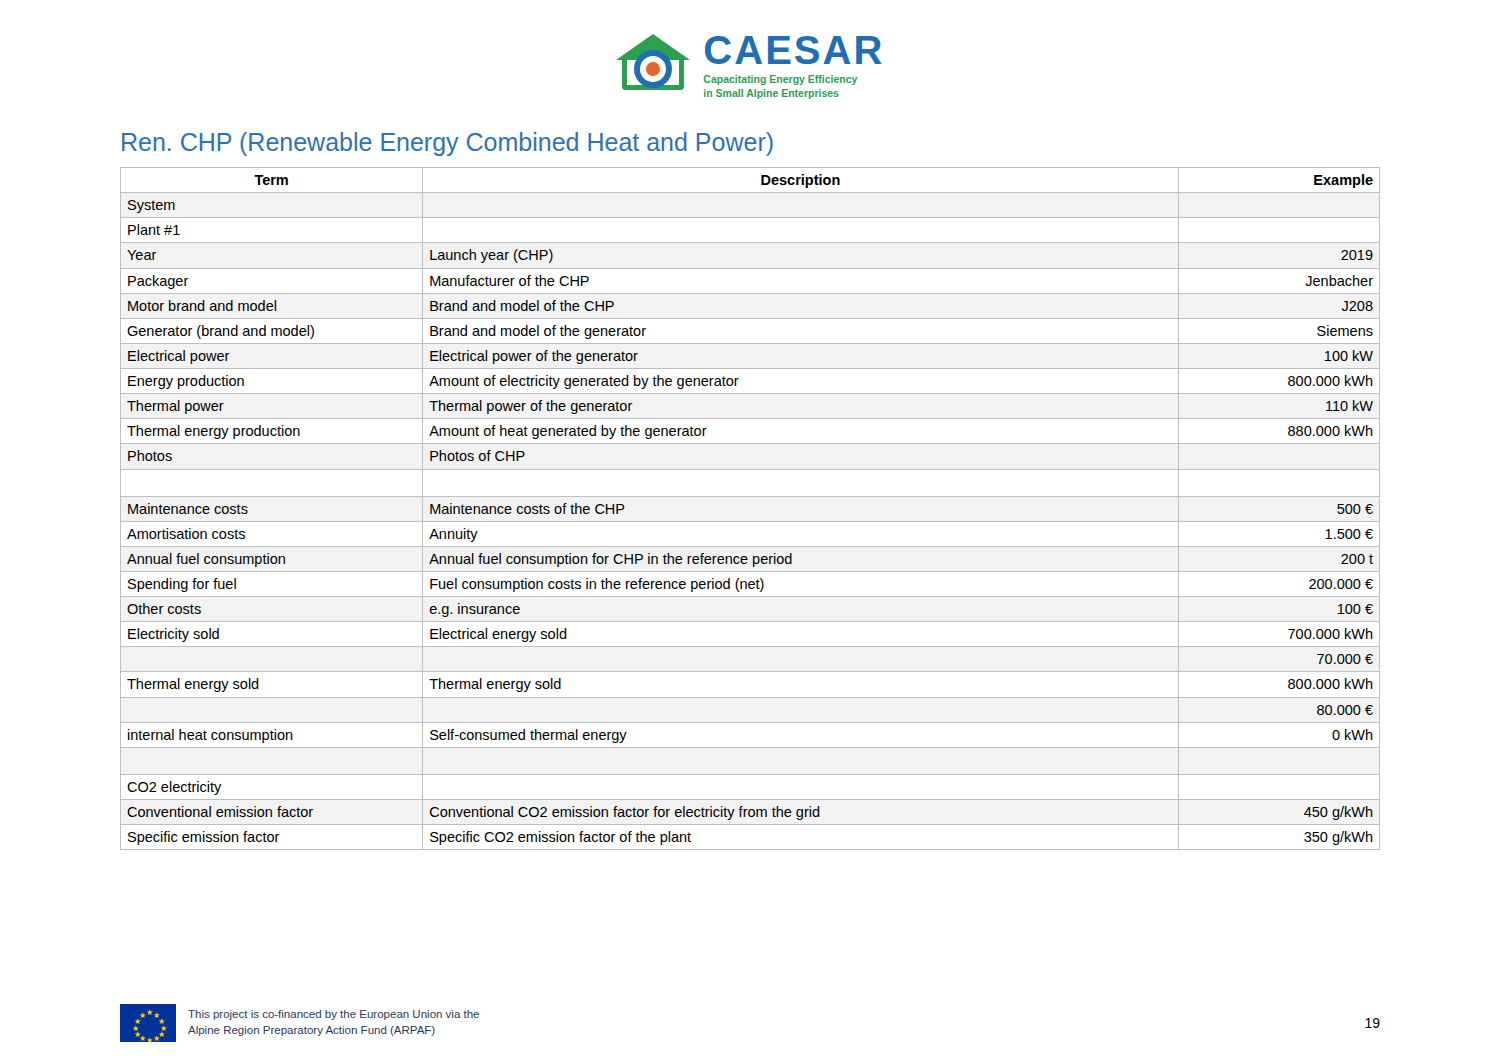CAESAR
Capacitating Energy Efficiency
in Small Alpine Enterprises
Ren. CHP (Renewable Energy Combined Heat and Power)
| Term | Description | Example |
| --- | --- | --- |
| System | | |
| Plant #1 | | |
| Year | Launch year (CHP) | 2019 |
| Packager | Manufacturer of the CHP | Jenbacher |
| Motor brand and model | Brand and model of the CHP | J208 |
| Generator (brand and model) | Brand and model of the generator | Siemens |
| Electrical power | Electrical power of the generator | 100 kW |
| Energy production | Amount of electricity generated by the generator | 800.000 kWh |
| Thermal power | Thermal power of the generator | 110 kW |
| Thermal energy production | Amount of heat generated by the generator | 880.000 kWh |
| Photos | Photos of CHP | |
| Maintenance costs | Maintenance costs of the CHP | 500 € |
| Amortisation costs | Annuity | 1.500 € |
| Annual fuel consumption | Annual fuel consumption for CHP in the reference period | 200 t |
| Spending for fuel | Fuel consumption costs in the reference period (net) | 200.000 € |
| Other costs | e.g. insurance | 100 € |
| Electricity sold | Electrical energy sold | 700.000 kWh |
| | | 70.000 € |
| Thermal energy sold | Thermal energy sold | 800.000 kWh |
| | | 80.000 € |
| internal heat consumption | Self-consumed thermal energy | 0 kWh |
| CO2 electricity | | |
| Conventional emission factor | Conventional CO2 emission factor for electricity from the grid | 450 g/kWh |
| Specific emission factor | Specific CO2 emission factor of the plant | 350 g/kWh |
★ ★ ★ ★ ★ ★ ★ ★ ★ ★ ★ ★
This project is co-financed by the European Union via the
Alpine Region Preparatory Action Fund (ARPAF)
19